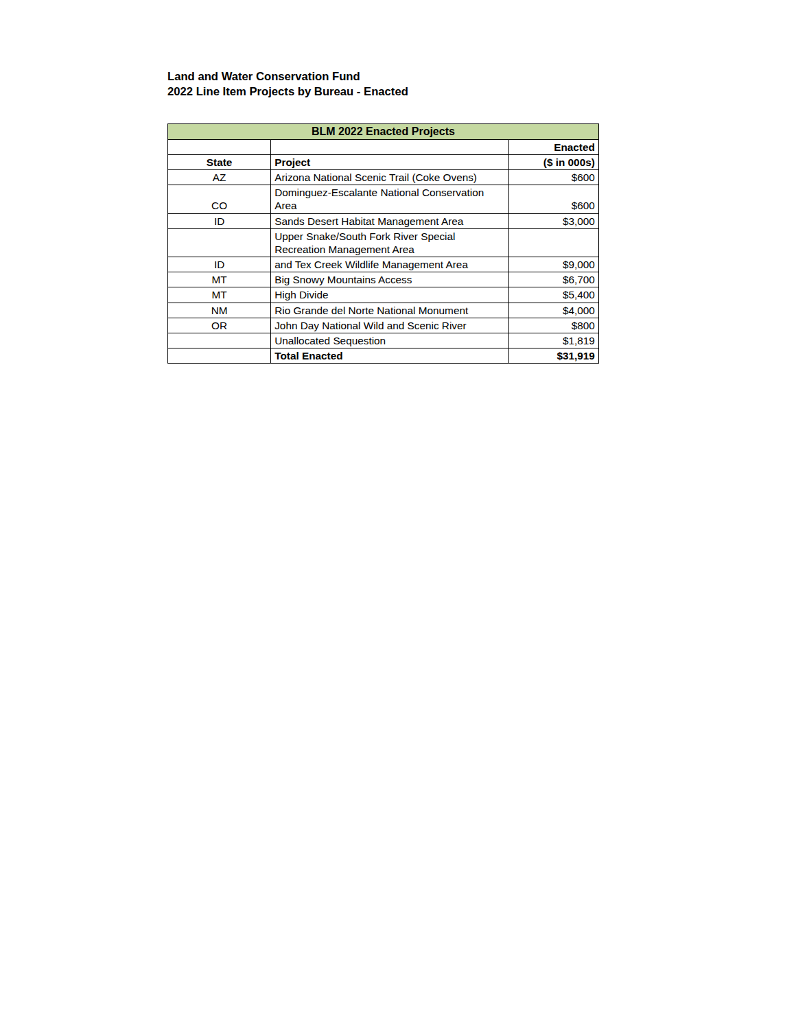Land and Water Conservation Fund 2022 Line Item Projects by Bureau - Enacted
| BLM 2022 Enacted Projects |
| --- |
| | | Enacted |
| State | Project | ($ in 000s) |
| AZ | Arizona National Scenic Trail (Coke Ovens) | $600 |
| CO | Dominguez-Escalante National Conservation Area | $600 |
| ID | Sands Desert Habitat Management Area | $3,000 |
| | Upper Snake/South Fork River Special Recreation Management Area | |
| ID | and Tex Creek Wildlife Management Area | $9,000 |
| MT | Big Snowy Mountains Access | $6,700 |
| MT | High Divide | $5,400 |
| NM | Rio Grande del Norte National Monument | $4,000 |
| OR | John Day National Wild and Scenic River | $800 |
| | Unallocated Sequestion | $1,819 |
| | Total Enacted | $31,919 |